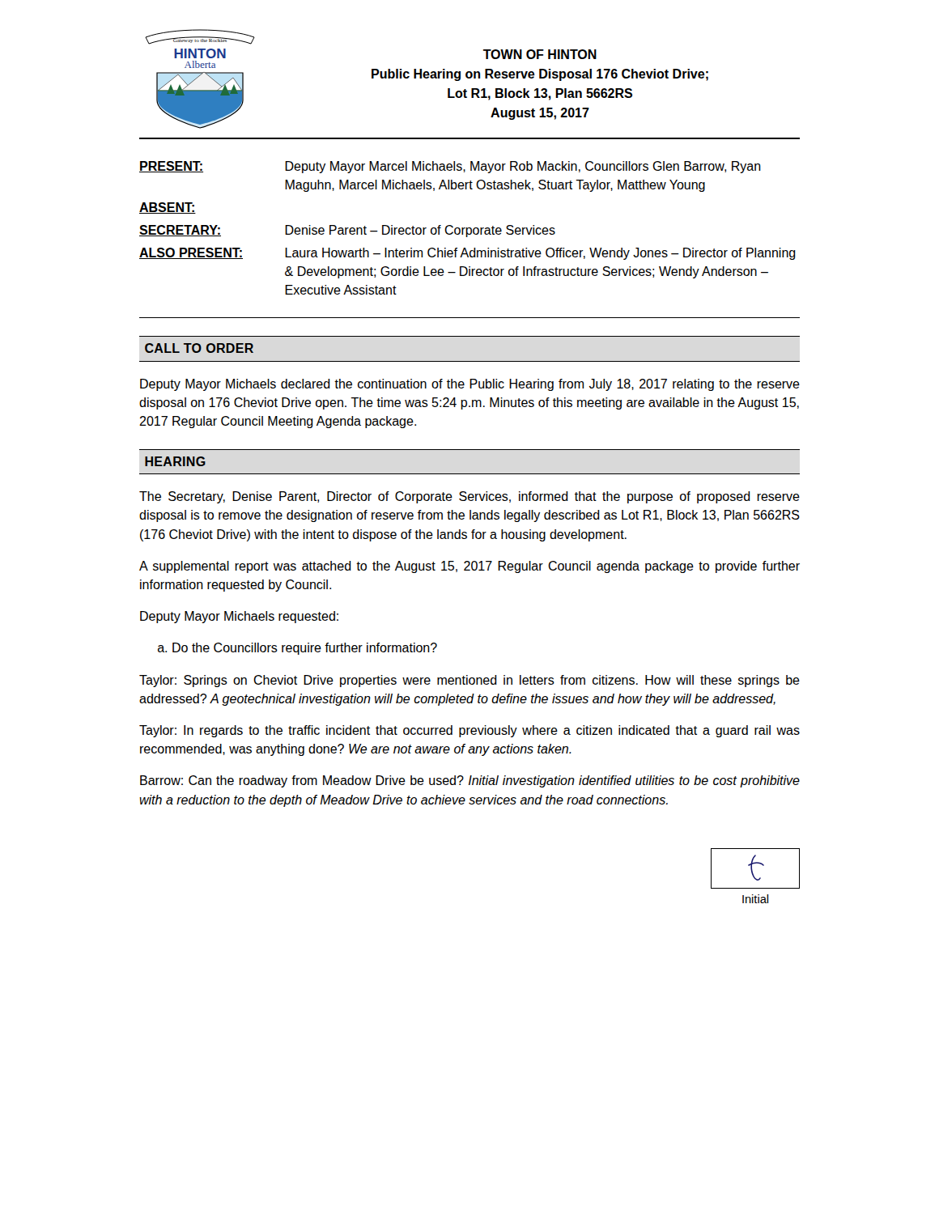Gateway to the Rockies HINTON Alberta
TOWN OF HINTON Public Hearing on Reserve Disposal 176 Cheviot Drive; Lot R1, Block 13, Plan 5662RS August 15, 2017
| PRESENT: | Deputy Mayor Marcel Michaels, Mayor Rob Mackin, Councillors Glen Barrow, Ryan Maguhn, Marcel Michaels, Albert Ostashek, Stuart Taylor, Matthew Young |
| ABSENT: | |
| SECRETARY: | Denise Parent – Director of Corporate Services |
| ALSO PRESENT: | Laura Howarth – Interim Chief Administrative Officer, Wendy Jones – Director of Planning & Development; Gordie Lee – Director of Infrastructure Services; Wendy Anderson – Executive Assistant |
CALL TO ORDER
Deputy Mayor Michaels declared the continuation of the Public Hearing from July 18, 2017 relating to the reserve disposal on 176 Cheviot Drive open. The time was 5:24 p.m. Minutes of this meeting are available in the August 15, 2017 Regular Council Meeting Agenda package.
HEARING
The Secretary, Denise Parent, Director of Corporate Services, informed that the purpose of proposed reserve disposal is to remove the designation of reserve from the lands legally described as Lot R1, Block 13, Plan 5662RS (176 Cheviot Drive) with the intent to dispose of the lands for a housing development.
A supplemental report was attached to the August 15, 2017 Regular Council agenda package to provide further information requested by Council.
Deputy Mayor Michaels requested:
Do the Councillors require further information?
Taylor: Springs on Cheviot Drive properties were mentioned in letters from citizens. How will these springs be addressed? A geotechnical investigation will be completed to define the issues and how they will be addressed,
Taylor: In regards to the traffic incident that occurred previously where a citizen indicated that a guard rail was recommended, was anything done? We are not aware of any actions taken.
Barrow: Can the roadway from Meadow Drive be used? Initial investigation identified utilities to be cost prohibitive with a reduction to the depth of Meadow Drive to achieve services and the road connections.
Initial